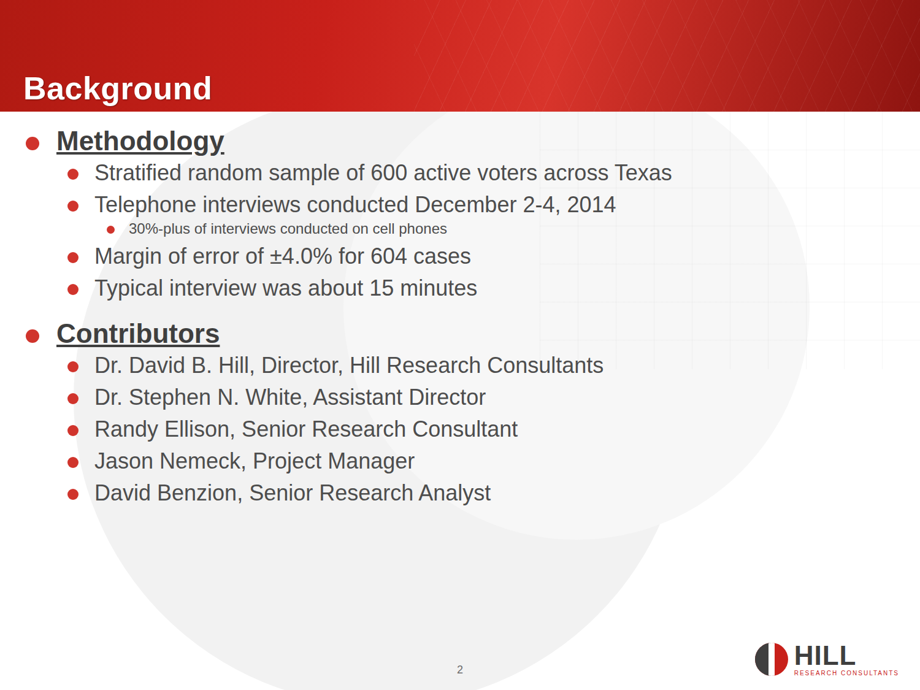Background
Methodology
Stratified random sample of 600 active voters across Texas
Telephone interviews conducted December 2-4, 2014
30%-plus of interviews conducted on cell phones
Margin of error of ±4.0% for 604 cases
Typical interview was about 15 minutes
Contributors
Dr. David B. Hill, Director, Hill Research Consultants
Dr. Stephen N. White, Assistant Director
Randy Ellison, Senior Research Consultant
Jason Nemeck, Project Manager
David Benzion, Senior Research Analyst
2
HILL
RESEARCH CONSULTANTS